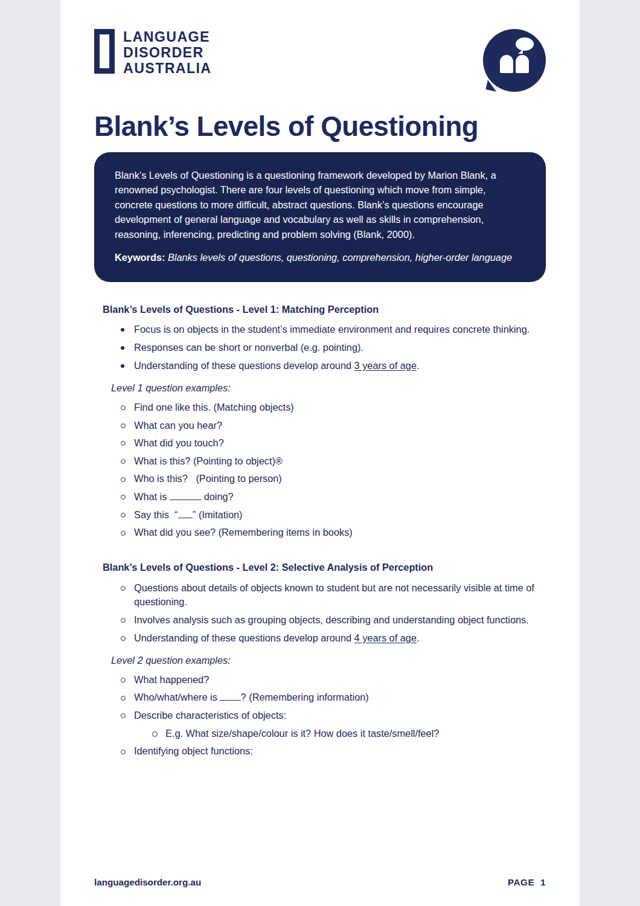Language Disorder Australia
Blank’s Levels of Questioning
Blank’s Levels of Questioning is a questioning framework developed by Marion Blank, a renowned psychologist. There are four levels of questioning which move from simple, concrete questions to more difficult, abstract questions. Blank’s questions encourage development of general language and vocabulary as well as skills in comprehension, reasoning, inferencing, predicting and problem solving (Blank, 2000).
Keywords: Blanks levels of questions, questioning, comprehension, higher-order language
Blank’s Levels of Questions - Level 1: Matching Perception
Focus is on objects in the student’s immediate environment and requires concrete thinking.
Responses can be short or nonverbal (e.g. pointing).
Understanding of these questions develop around 3 years of age.
Level 1 question examples:
Find one like this. (Matching objects)
What can you hear?
What did you touch?
What is this? (Pointing to object)®
Who is this? (Pointing to person)
What is doing?
Say this “ ” (Imitation)
What did you see? (Remembering items in books)
Blank’s Levels of Questions - Level 2: Selective Analysis of Perception
Questions about details of objects known to student but are not necessarily visible at time of questioning.
Involves analysis such as grouping objects, describing and understanding object functions.
Understanding of these questions develop around 4 years of age.
Level 2 question examples:
What happened?
Who/what/where is ? (Remembering information)
Describe characteristics of objects:
E.g. What size/shape/colour is it? How does it taste/smell/feel?
Identifying object functions:
languagedisorder.org.au PAGE 1